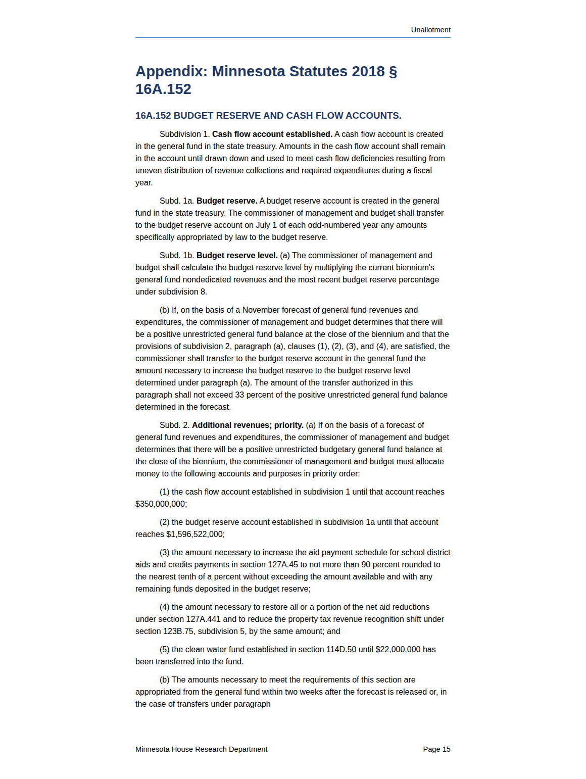Unallotment
Appendix: Minnesota Statutes 2018 § 16A.152
16A.152 BUDGET RESERVE AND CASH FLOW ACCOUNTS.
Subdivision 1. Cash flow account established. A cash flow account is created in the general fund in the state treasury. Amounts in the cash flow account shall remain in the account until drawn down and used to meet cash flow deficiencies resulting from uneven distribution of revenue collections and required expenditures during a fiscal year.
Subd. 1a. Budget reserve. A budget reserve account is created in the general fund in the state treasury. The commissioner of management and budget shall transfer to the budget reserve account on July 1 of each odd-numbered year any amounts specifically appropriated by law to the budget reserve.
Subd. 1b. Budget reserve level. (a) The commissioner of management and budget shall calculate the budget reserve level by multiplying the current biennium's general fund nondedicated revenues and the most recent budget reserve percentage under subdivision 8.
(b) If, on the basis of a November forecast of general fund revenues and expenditures, the commissioner of management and budget determines that there will be a positive unrestricted general fund balance at the close of the biennium and that the provisions of subdivision 2, paragraph (a), clauses (1), (2), (3), and (4), are satisfied, the commissioner shall transfer to the budget reserve account in the general fund the amount necessary to increase the budget reserve to the budget reserve level determined under paragraph (a). The amount of the transfer authorized in this paragraph shall not exceed 33 percent of the positive unrestricted general fund balance determined in the forecast.
Subd. 2. Additional revenues; priority. (a) If on the basis of a forecast of general fund revenues and expenditures, the commissioner of management and budget determines that there will be a positive unrestricted budgetary general fund balance at the close of the biennium, the commissioner of management and budget must allocate money to the following accounts and purposes in priority order:
(1) the cash flow account established in subdivision 1 until that account reaches $350,000,000;
(2) the budget reserve account established in subdivision 1a until that account reaches $1,596,522,000;
(3) the amount necessary to increase the aid payment schedule for school district aids and credits payments in section 127A.45 to not more than 90 percent rounded to the nearest tenth of a percent without exceeding the amount available and with any remaining funds deposited in the budget reserve;
(4) the amount necessary to restore all or a portion of the net aid reductions under section 127A.441 and to reduce the property tax revenue recognition shift under section 123B.75, subdivision 5, by the same amount; and
(5) the clean water fund established in section 114D.50 until $22,000,000 has been transferred into the fund.
(b) The amounts necessary to meet the requirements of this section are appropriated from the general fund within two weeks after the forecast is released or, in the case of transfers under paragraph
Minnesota House Research Department Page 15